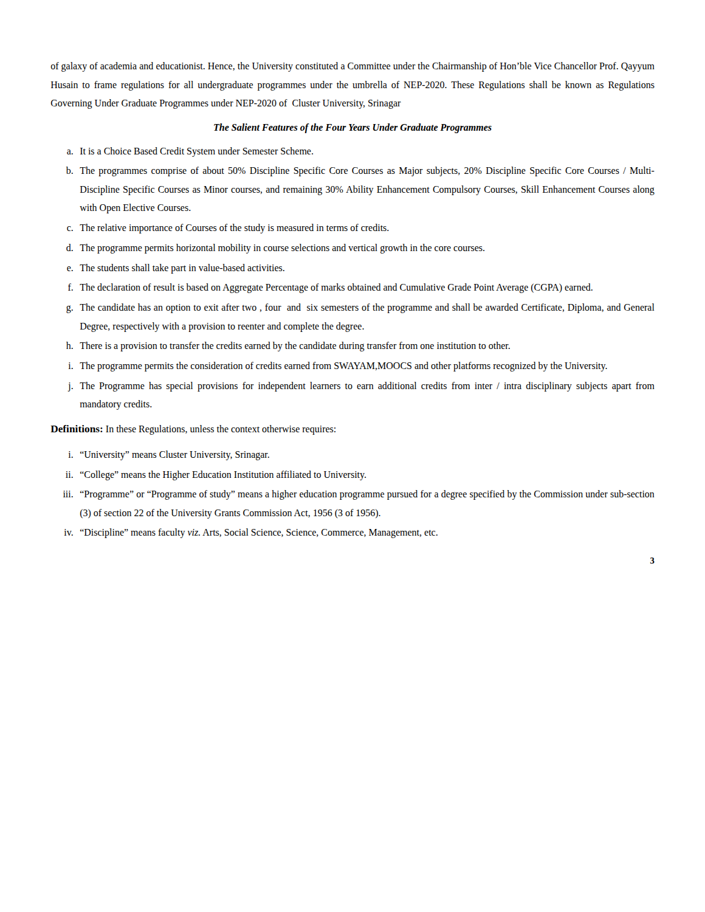of galaxy of academia and educationist. Hence, the University constituted a Committee under the Chairmanship of Hon’ble Vice Chancellor Prof. Qayyum Husain to frame regulations for all undergraduate programmes under the umbrella of NEP-2020. These Regulations shall be known as Regulations Governing Under Graduate Programmes under NEP-2020 of Cluster University, Srinagar
The Salient Features of the Four Years Under Graduate Programmes
It is a Choice Based Credit System under Semester Scheme.
The programmes comprise of about 50% Discipline Specific Core Courses as Major subjects, 20% Discipline Specific Core Courses / Multi-Discipline Specific Courses as Minor courses, and remaining 30% Ability Enhancement Compulsory Courses, Skill Enhancement Courses along with Open Elective Courses.
The relative importance of Courses of the study is measured in terms of credits.
The programme permits horizontal mobility in course selections and vertical growth in the core courses.
The students shall take part in value-based activities.
The declaration of result is based on Aggregate Percentage of marks obtained and Cumulative Grade Point Average (CGPA) earned.
The candidate has an option to exit after two , four and six semesters of the programme and shall be awarded Certificate, Diploma, and General Degree, respectively with a provision to reenter and complete the degree.
There is a provision to transfer the credits earned by the candidate during transfer from one institution to other.
The programme permits the consideration of credits earned from SWAYAM,MOOCS and other platforms recognized by the University.
The Programme has special provisions for independent learners to earn additional credits from inter / intra disciplinary subjects apart from mandatory credits.
Definitions: In these Regulations, unless the context otherwise requires:
“University” means Cluster University, Srinagar.
“College” means the Higher Education Institution affiliated to University.
“Programme” or “Programme of study” means a higher education programme pursued for a degree specified by the Commission under sub-section (3) of section 22 of the University Grants Commission Act, 1956 (3 of 1956).
“Discipline” means faculty viz. Arts, Social Science, Science, Commerce, Management, etc.
3